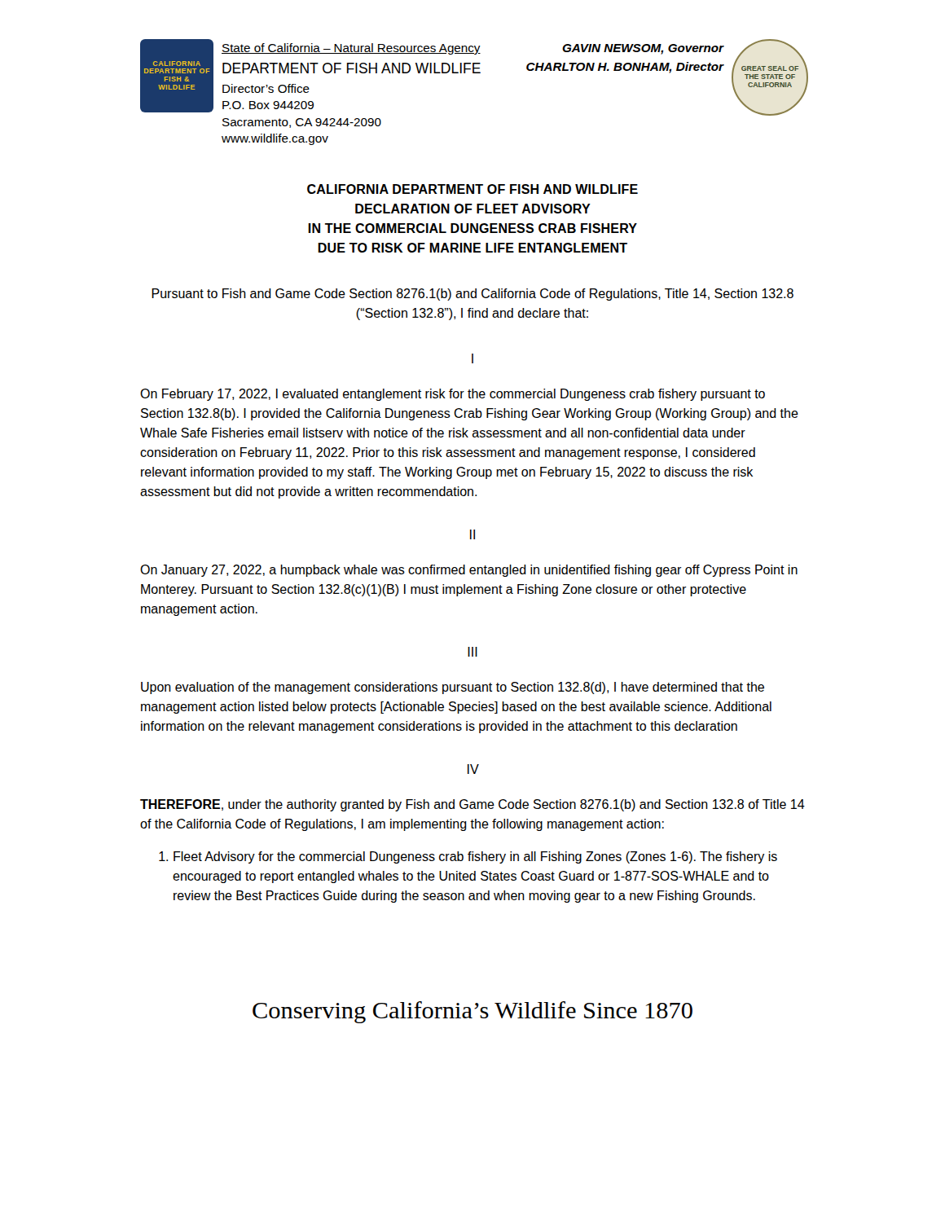CALIFORNIA
DEPARTMENT OF
FISH &
WILDLIFE
State of California – Natural Resources Agency GAVIN NEWSOM, Governor
DEPARTMENT OF FISH AND WILDLIFE CHARLTON H. BONHAM, Director
Director’s Office
P.O. Box 944209
Sacramento, CA 94244-2090
www.wildlife.ca.gov
GREAT SEAL OF THE STATE OF CALIFORNIA
CALIFORNIA DEPARTMENT OF FISH AND WILDLIFE
DECLARATION OF FLEET ADVISORY
IN THE COMMERCIAL DUNGENESS CRAB FISHERY
DUE TO RISK OF MARINE LIFE ENTANGLEMENT
Pursuant to Fish and Game Code Section 8276.1(b) and California Code of Regulations, Title 14, Section 132.8 (“Section 132.8”), I find and declare that:
I
On February 17, 2022, I evaluated entanglement risk for the commercial Dungeness crab fishery pursuant to Section 132.8(b). I provided the California Dungeness Crab Fishing Gear Working Group (Working Group) and the Whale Safe Fisheries email listserv with notice of the risk assessment and all non-confidential data under consideration on February 11, 2022. Prior to this risk assessment and management response, I considered relevant information provided to my staff. The Working Group met on February 15, 2022 to discuss the risk assessment but did not provide a written recommendation.
II
On January 27, 2022, a humpback whale was confirmed entangled in unidentified fishing gear off Cypress Point in Monterey. Pursuant to Section 132.8(c)(1)(B) I must implement a Fishing Zone closure or other protective management action.
III
Upon evaluation of the management considerations pursuant to Section 132.8(d), I have determined that the management action listed below protects [Actionable Species] based on the best available science. Additional information on the relevant management considerations is provided in the attachment to this declaration
IV
THEREFORE, under the authority granted by Fish and Game Code Section 8276.1(b) and Section 132.8 of Title 14 of the California Code of Regulations, I am implementing the following management action:
Fleet Advisory for the commercial Dungeness crab fishery in all Fishing Zones (Zones 1-6). The fishery is encouraged to report entangled whales to the United States Coast Guard or 1-877-SOS-WHALE and to review the Best Practices Guide during the season and when moving gear to a new Fishing Grounds.
Conserving California’s Wildlife Since 1870